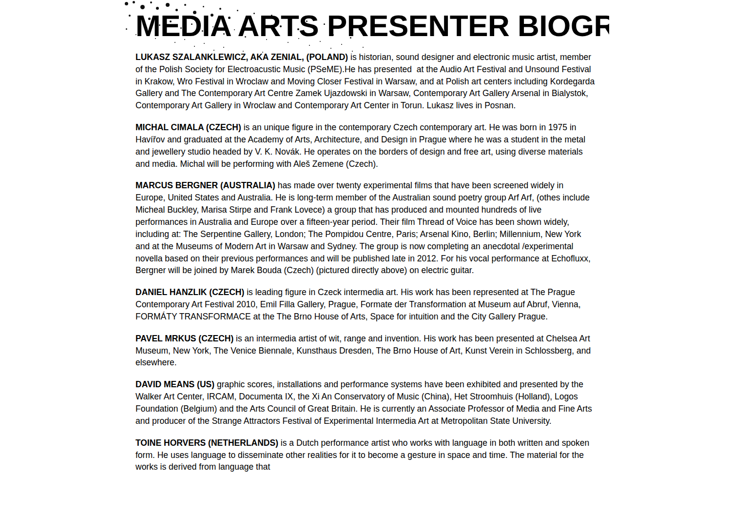Media Arts Presenter Biographies
Lukasz Szalanklewicz, aka Zenial, (Poland) is historian, sound designer and electronic music artist, member of the Polish Society for Electroacustic Music (PSeME).He has presented at the Audio Art Festival and Unsound Festival in Krakow, Wro Festival in Wroclaw and Moving Closer Festival in Warsaw, and at Polish art centers including Kordegarda Gallery and The Contemporary Art Centre Zamek Ujazdowski in Warsaw, Contemporary Art Gallery Arsenal in Bialystok, Contemporary Art Gallery in Wroclaw and Contemporary Art Center in Torun. Lukasz lives in Posnan.
Michal Cimala (Czech) is an unique figure in the contemporary Czech contemporary art. He was born in 1975 in Havířov and graduated at the Academy of Arts, Architecture, and Design in Prague where he was a student in the metal and jewellery studio headed by V. K. Novák. He operates on the borders of design and free art, using diverse materials and media. Michal will be performing with Aleš Zemene (Czech).
Marcus Bergner (Australia) has made over twenty experimental films that have been screened widely in Europe, United States and Australia. He is long-term member of the Australian sound poetry group Arf Arf, (othes include Micheal Buckley, Marisa Stirpe and Frank Lovece) a group that has produced and mounted hundreds of live performances in Australia and Europe over a fifteen-year period. Their film Thread of Voice has been shown widely, including at: The Serpentine Gallery, London; The Pompidou Centre, Paris; Arsenal Kino, Berlin; Millennium, New York and at the Museums of Modern Art in Warsaw and Sydney. The group is now completing an anecdotal /experimental novella based on their previous performances and will be published late in 2012. For his vocal performance at Echofluxx, Bergner will be joined by Marek Bouda (Czech) (pictured directly above) on electric guitar.
Daniel Hanzlik (Czech) is leading figure in Czeck intermedia art. His work has been represented at The Prague Contemporary Art Festival 2010, Emil Filla Gallery, Prague, Formate der Transformation at Museum auf Abruf, Vienna, FORMÁTY TRANSFORMACE at the The Brno House of Arts, Space for intuition and the City Gallery Prague.
Pavel Mrkus (Czech) is an intermedia artist of wit, range and invention. His work has been presented at Chelsea Art Museum, New York, The Venice Biennale, Kunsthaus Dresden, The Brno House of Art, Kunst Verein in Schlossberg, and elsewhere.
David Means (US) graphic scores, installations and performance systems have been exhibited and presented by the Walker Art Center, IRCAM, Documenta IX, the Xi An Conservatory of Music (China), Het Stroomhuis (Holland), Logos Foundation (Belgium) and the Arts Council of Great Britain. He is currently an Associate Professor of Media and Fine Arts and producer of the Strange Attractors Festival of Experimental Intermedia Art at Metropolitan State University.
Toine Horvers (Netherlands) is a Dutch performance artist who works with language in both written and spoken form. He uses language to disseminate other realities for it to become a gesture in space and time. The material for the works is derived from language that